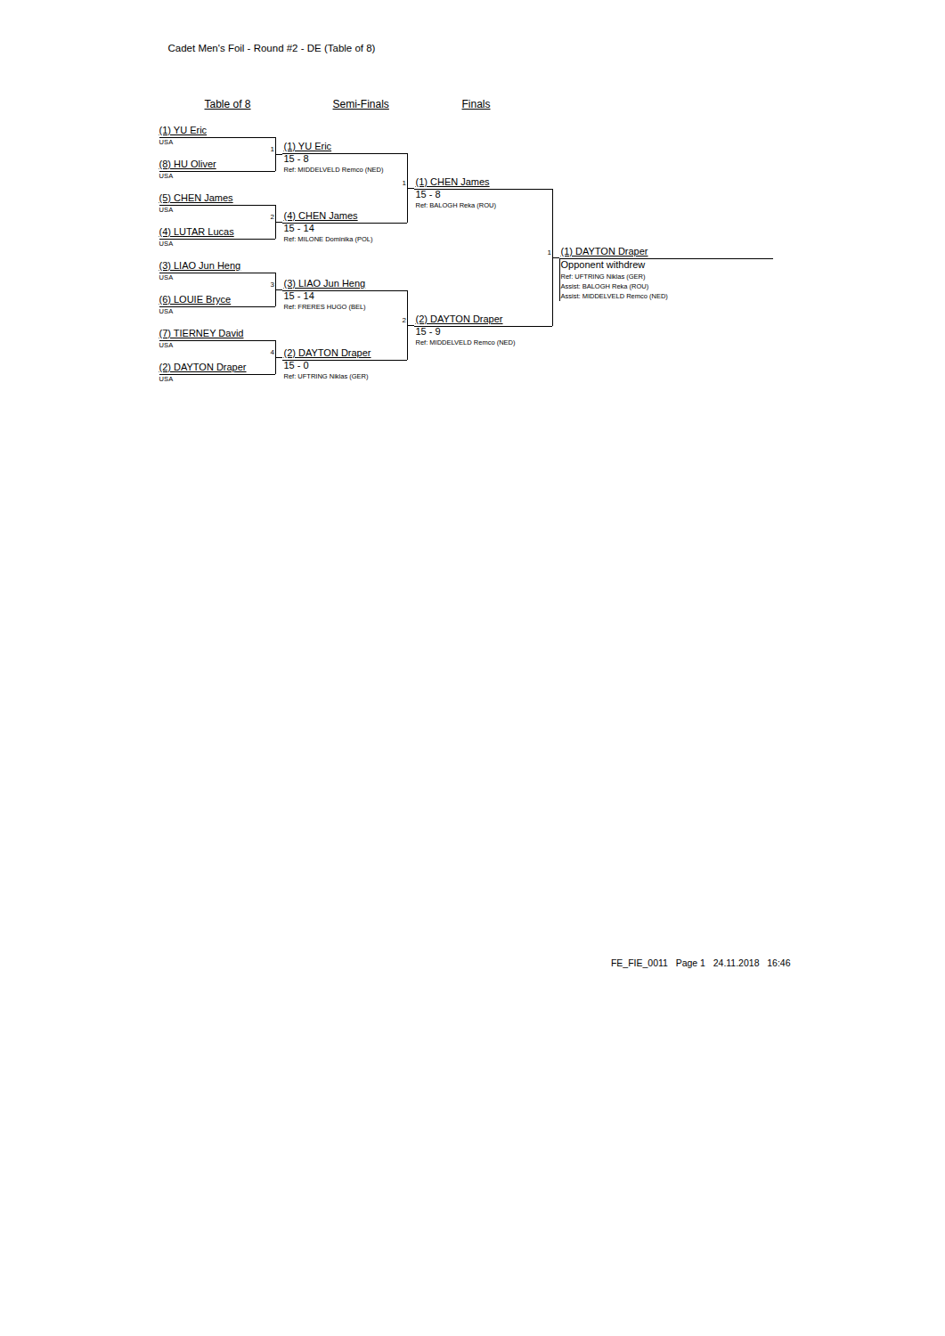Cadet Men's Foil - Round #2 - DE (Table of 8)
Table of 8
Semi-Finals
Finals
(1) YU Eric
USA
(8) HU Oliver
USA
1
(5) CHEN James
USA
(4) LUTAR Lucas
USA
2
(3) LIAO Jun Heng
USA
(6) LOUIE Bryce
USA
3
(7) TIERNEY David
USA
(2) DAYTON Draper
USA
4
(1) YU Eric
15 - 8
Ref: MIDDELVELD Remco (NED)
(4) CHEN James
15 - 14
Ref: MILONE Dominika (POL)
1
(3) LIAO Jun Heng
15 - 14
Ref: FRERES HUGO (BEL)
(2) DAYTON Draper
15 - 0
Ref: UFTRING Niklas (GER)
2
(1) CHEN James
15 - 8
Ref: BALOGH Reka (ROU)
(2) DAYTON Draper
15 - 9
Ref: MIDDELVELD Remco (NED)
1
(1) DAYTON Draper
Opponent withdrew
Ref: UFTRING Niklas (GER)
Assist: BALOGH Reka (ROU)
Assist: MIDDELVELD Remco (NED)
FE_FIE_0011 Page 1 24.11.2018 16:46